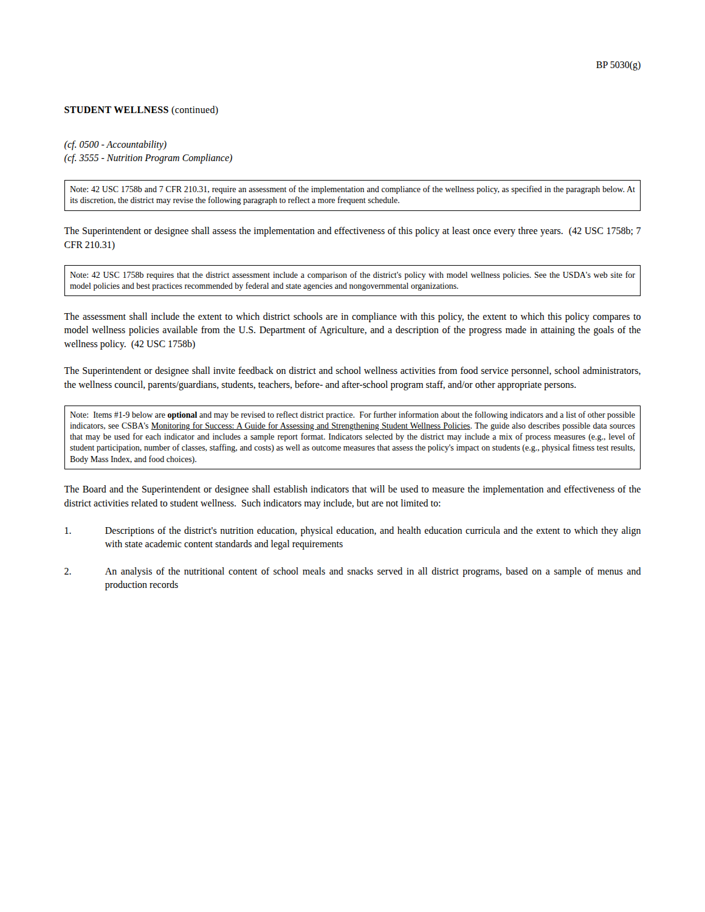BP 5030(g)
STUDENT WELLNESS (continued)
(cf. 0500 - Accountability)
(cf. 3555 - Nutrition Program Compliance)
Note: 42 USC 1758b and 7 CFR 210.31, require an assessment of the implementation and compliance of the wellness policy, as specified in the paragraph below. At its discretion, the district may revise the following paragraph to reflect a more frequent schedule.
The Superintendent or designee shall assess the implementation and effectiveness of this policy at least once every three years. (42 USC 1758b; 7 CFR 210.31)
Note: 42 USC 1758b requires that the district assessment include a comparison of the district's policy with model wellness policies. See the USDA's web site for model policies and best practices recommended by federal and state agencies and nongovernmental organizations.
The assessment shall include the extent to which district schools are in compliance with this policy, the extent to which this policy compares to model wellness policies available from the U.S. Department of Agriculture, and a description of the progress made in attaining the goals of the wellness policy. (42 USC 1758b)
The Superintendent or designee shall invite feedback on district and school wellness activities from food service personnel, school administrators, the wellness council, parents/guardians, students, teachers, before- and after-school program staff, and/or other appropriate persons.
Note: Items #1-9 below are optional and may be revised to reflect district practice. For further information about the following indicators and a list of other possible indicators, see CSBA's Monitoring for Success: A Guide for Assessing and Strengthening Student Wellness Policies. The guide also describes possible data sources that may be used for each indicator and includes a sample report format. Indicators selected by the district may include a mix of process measures (e.g., level of student participation, number of classes, staffing, and costs) as well as outcome measures that assess the policy's impact on students (e.g., physical fitness test results, Body Mass Index, and food choices).
The Board and the Superintendent or designee shall establish indicators that will be used to measure the implementation and effectiveness of the district activities related to student wellness. Such indicators may include, but are not limited to:
Descriptions of the district's nutrition education, physical education, and health education curricula and the extent to which they align with state academic content standards and legal requirements
An analysis of the nutritional content of school meals and snacks served in all district programs, based on a sample of menus and production records